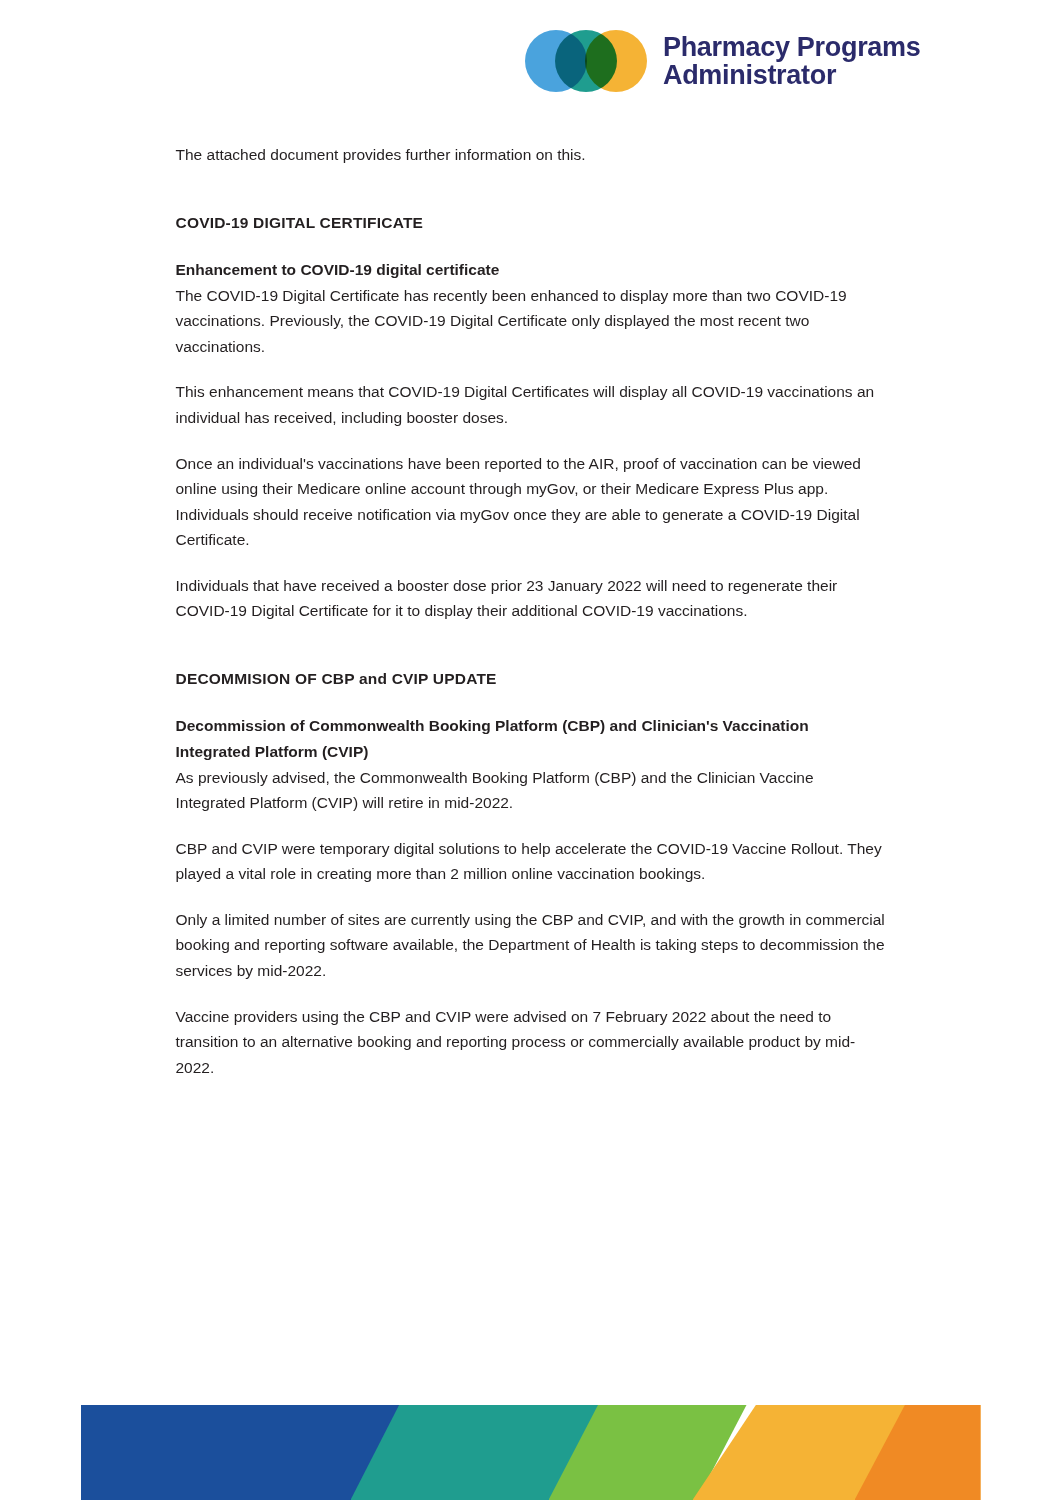Pharmacy Programs Administrator
The attached document provides further information on this.
COVID-19 DIGITAL CERTIFICATE
Enhancement to COVID-19 digital certificate
The COVID-19 Digital Certificate has recently been enhanced to display more than two COVID-19 vaccinations. Previously, the COVID-19 Digital Certificate only displayed the most recent two vaccinations.
This enhancement means that COVID-19 Digital Certificates will display all COVID-19 vaccinations an individual has received, including booster doses.
Once an individual's vaccinations have been reported to the AIR, proof of vaccination can be viewed online using their Medicare online account through myGov, or their Medicare Express Plus app. Individuals should receive notification via myGov once they are able to generate a COVID-19 Digital Certificate.
Individuals that have received a booster dose prior 23 January 2022 will need to regenerate their COVID-19 Digital Certificate for it to display their additional COVID-19 vaccinations.
DECOMMISION OF CBP and CVIP UPDATE
Decommission of Commonwealth Booking Platform (CBP) and Clinician's Vaccination Integrated Platform (CVIP)
As previously advised, the Commonwealth Booking Platform (CBP) and the Clinician Vaccine Integrated Platform (CVIP) will retire in mid-2022.
CBP and CVIP were temporary digital solutions to help accelerate the COVID-19 Vaccine Rollout. They played a vital role in creating more than 2 million online vaccination bookings.
Only a limited number of sites are currently using the CBP and CVIP, and with the growth in commercial booking and reporting software available, the Department of Health is taking steps to decommission the services by mid-2022.
Vaccine providers using the CBP and CVIP were advised on 7 February 2022 about the need to transition to an alternative booking and reporting process or commercially available product by mid-2022.